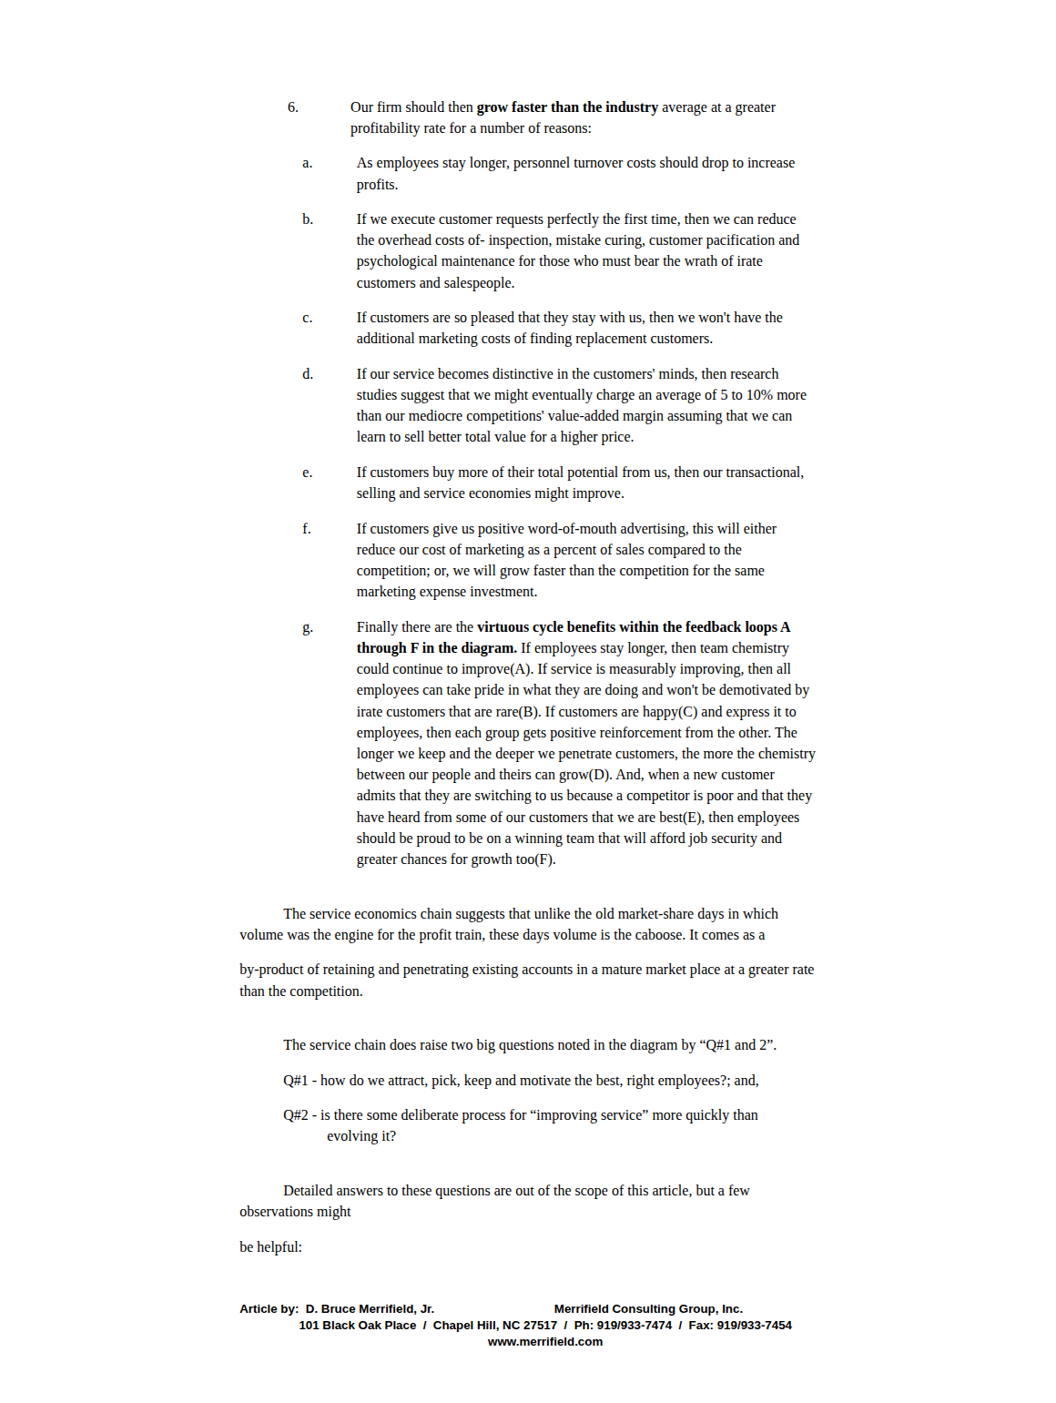6.
Our firm should then grow faster than the industry average at a greater profitability rate for a number of reasons:
a.
As employees stay longer, personnel turnover costs should drop to increase profits.
b.
If we execute customer requests perfectly the first time, then we can reduce the overhead costs of- inspection, mistake curing, customer pacification and psychological maintenance for those who must bear the wrath of irate customers and salespeople.
c.
If customers are so pleased that they stay with us, then we won't have the additional marketing costs of finding replacement customers.
d.
If our service becomes distinctive in the customers' minds, then research studies suggest that we might eventually charge an average of 5 to 10% more than our mediocre competitions' value-added margin assuming that we can learn to sell better total value for a higher price.
e.
If customers buy more of their total potential from us, then our transactional, selling and service economies might improve.
f.
If customers give us positive word-of-mouth advertising, this will either reduce our cost of marketing as a percent of sales compared to the competition; or, we will grow faster than the competition for the same marketing expense investment.
g.
Finally there are the virtuous cycle benefits within the feedback loops A through F in the diagram. If employees stay longer, then team chemistry could continue to improve(A). If service is measurably improving, then all employees can take pride in what they are doing and won't be demotivated by irate customers that are rare(B). If customers are happy(C) and express it to employees, then each group gets positive reinforcement from the other. The longer we keep and the deeper we penetrate customers, the more the chemistry between our people and theirs can grow(D). And, when a new customer admits that they are switching to us because a competitor is poor and that they have heard from some of our customers that we are best(E), then employees should be proud to be on a winning team that will afford job security and greater chances for growth too(F).
The service economics chain suggests that unlike the old market-share days in which volume was the engine for the profit train, these days volume is the caboose. It comes as a
by-product of retaining and penetrating existing accounts in a mature market place at a greater rate than the competition.
The service chain does raise two big questions noted in the diagram by “Q#1 and 2”.
Q#1 - how do we attract, pick, keep and motivate the best, right employees?; and,
Q#2 - is there some deliberate process for “improving service” more quickly than evolving it?
Detailed answers to these questions are out of the scope of this article, but a few observations might
be helpful:
Article by: D. Bruce Merrifield, Jr.
Merrifield Consulting Group, Inc.
101 Black Oak Place / Chapel Hill, NC 27517 / Ph: 919/933-7474 / Fax: 919/933-7454
www.merrifield.com